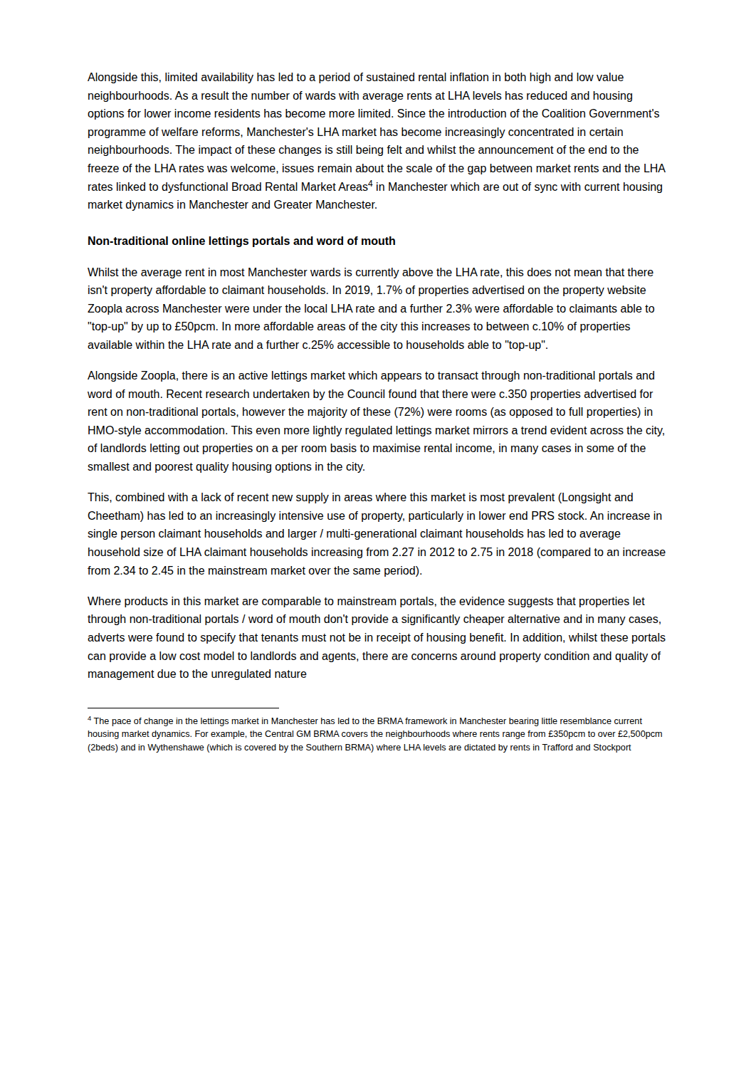Alongside this, limited availability has led to a period of sustained rental inflation in both high and low value neighbourhoods. As a result the number of wards with average rents at LHA levels has reduced and housing options for lower income residents has become more limited. Since the introduction of the Coalition Government's programme of welfare reforms, Manchester's LHA market has become increasingly concentrated in certain neighbourhoods. The impact of these changes is still being felt and whilst the announcement of the end to the freeze of the LHA rates was welcome, issues remain about the scale of the gap between market rents and the LHA rates linked to dysfunctional Broad Rental Market Areas4 in Manchester which are out of sync with current housing market dynamics in Manchester and Greater Manchester.
Non-traditional online lettings portals and word of mouth
Whilst the average rent in most Manchester wards is currently above the LHA rate, this does not mean that there isn't property affordable to claimant households. In 2019, 1.7% of properties advertised on the property website Zoopla across Manchester were under the local LHA rate and a further 2.3% were affordable to claimants able to "top-up" by up to £50pcm. In more affordable areas of the city this increases to between c.10% of properties available within the LHA rate and a further c.25% accessible to households able to "top-up".
Alongside Zoopla, there is an active lettings market which appears to transact through non-traditional portals and word of mouth. Recent research undertaken by the Council found that there were c.350 properties advertised for rent on non-traditional portals, however the majority of these (72%) were rooms (as opposed to full properties) in HMO-style accommodation. This even more lightly regulated lettings market mirrors a trend evident across the city, of landlords letting out properties on a per room basis to maximise rental income, in many cases in some of the smallest and poorest quality housing options in the city.
This, combined with a lack of recent new supply in areas where this market is most prevalent (Longsight and Cheetham) has led to an increasingly intensive use of property, particularly in lower end PRS stock. An increase in single person claimant households and larger / multi-generational claimant households has led to average household size of LHA claimant households increasing from 2.27 in 2012 to 2.75 in 2018 (compared to an increase from 2.34 to 2.45 in the mainstream market over the same period).
Where products in this market are comparable to mainstream portals, the evidence suggests that properties let through non-traditional portals / word of mouth don't provide a significantly cheaper alternative and in many cases, adverts were found to specify that tenants must not be in receipt of housing benefit. In addition, whilst these portals can provide a low cost model to landlords and agents, there are concerns around property condition and quality of management due to the unregulated nature
4 The pace of change in the lettings market in Manchester has led to the BRMA framework in Manchester bearing little resemblance current housing market dynamics. For example, the Central GM BRMA covers the neighbourhoods where rents range from £350pcm to over £2,500pcm (2beds) and in Wythenshawe (which is covered by the Southern BRMA) where LHA levels are dictated by rents in Trafford and Stockport